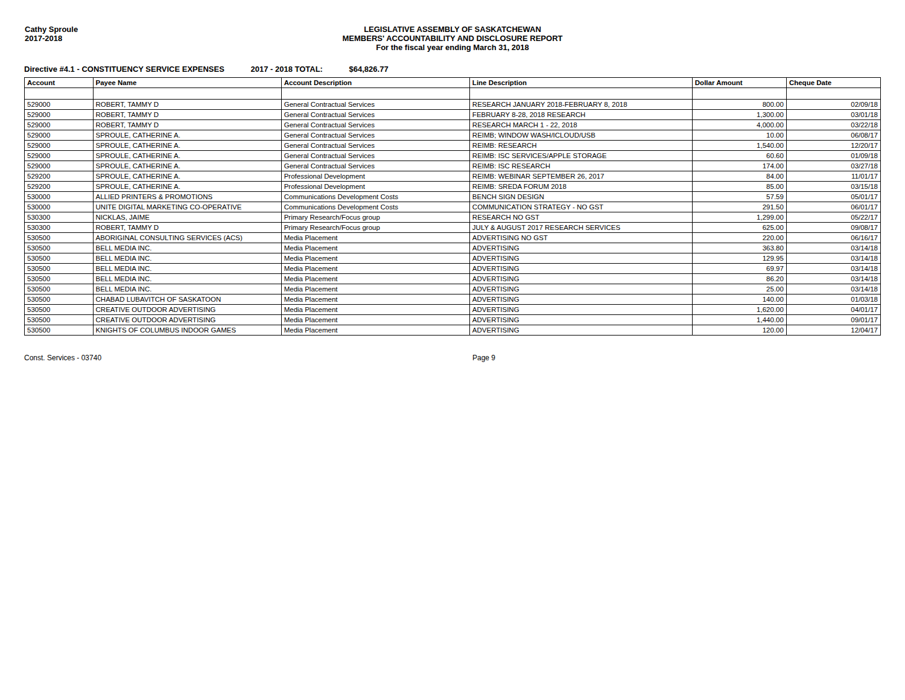| Cathy Sproule 2017-2018 | LEGISLATIVE ASSEMBLY OF SASKATCHEWAN MEMBERS' ACCOUNTABILITY AND DISCLOSURE REPORT For the fiscal year ending March 31, 2018 | |
Directive #4.1 - CONSTITUENCY SERVICE EXPENSES 2017 - 2018 TOTAL: $64,826.77
| Account | Payee Name | Account Description | Line Description | Dollar Amount | Cheque Date |
| --- | --- | --- | --- | --- | --- |
| 529000 | ROBERT, TAMMY D | General Contractual Services | RESEARCH JANUARY 2018-FEBRUARY 8, 2018 | 800.00 | 02/09/18 |
| 529000 | ROBERT, TAMMY D | General Contractual Services | FEBRUARY 8-28, 2018 RESEARCH | 1,300.00 | 03/01/18 |
| 529000 | ROBERT, TAMMY D | General Contractual Services | RESEARCH MARCH 1 - 22, 2018 | 4,000.00 | 03/22/18 |
| 529000 | SPROULE, CATHERINE A. | General Contractual Services | REIMB; WINDOW WASH/ICLOUD/USB | 10.00 | 06/08/17 |
| 529000 | SPROULE, CATHERINE A. | General Contractual Services | REIMB: RESEARCH | 1,540.00 | 12/20/17 |
| 529000 | SPROULE, CATHERINE A. | General Contractual Services | REIMB: ISC SERVICES/APPLE STORAGE | 60.60 | 01/09/18 |
| 529000 | SPROULE, CATHERINE A. | General Contractual Services | REIMB: ISC RESEARCH | 174.00 | 03/27/18 |
| 529200 | SPROULE, CATHERINE A. | Professional Development | REIMB: WEBINAR SEPTEMBER 26, 2017 | 84.00 | 11/01/17 |
| 529200 | SPROULE, CATHERINE A. | Professional Development | REIMB: SREDA FORUM 2018 | 85.00 | 03/15/18 |
| 530000 | ALLIED PRINTERS & PROMOTIONS | Communications Development Costs | BENCH SIGN DESIGN | 57.59 | 05/01/17 |
| 530000 | UNITE DIGITAL MARKETING CO-OPERATIVE | Communications Development Costs | COMMUNICATION STRATEGY - NO GST | 291.50 | 06/01/17 |
| 530300 | NICKLAS, JAIME | Primary Research/Focus group | RESEARCH NO GST | 1,299.00 | 05/22/17 |
| 530300 | ROBERT, TAMMY D | Primary Research/Focus group | JULY & AUGUST 2017 RESEARCH SERVICES | 625.00 | 09/08/17 |
| 530500 | ABORIGINAL CONSULTING SERVICES (ACS) | Media Placement | ADVERTISING NO GST | 220.00 | 06/16/17 |
| 530500 | BELL MEDIA INC. | Media Placement | ADVERTISING | 363.80 | 03/14/18 |
| 530500 | BELL MEDIA INC. | Media Placement | ADVERTISING | 129.95 | 03/14/18 |
| 530500 | BELL MEDIA INC. | Media Placement | ADVERTISING | 69.97 | 03/14/18 |
| 530500 | BELL MEDIA INC. | Media Placement | ADVERTISING | 86.20 | 03/14/18 |
| 530500 | BELL MEDIA INC. | Media Placement | ADVERTISING | 25.00 | 03/14/18 |
| 530500 | CHABAD LUBAVITCH OF SASKATOON | Media Placement | ADVERTISING | 140.00 | 01/03/18 |
| 530500 | CREATIVE OUTDOOR ADVERTISING | Media Placement | ADVERTISING | 1,620.00 | 04/01/17 |
| 530500 | CREATIVE OUTDOOR ADVERTISING | Media Placement | ADVERTISING | 1,440.00 | 09/01/17 |
| 530500 | KNIGHTS OF COLUMBUS INDOOR GAMES | Media Placement | ADVERTISING | 120.00 | 12/04/17 |
Const. Services - 03740 Page 9